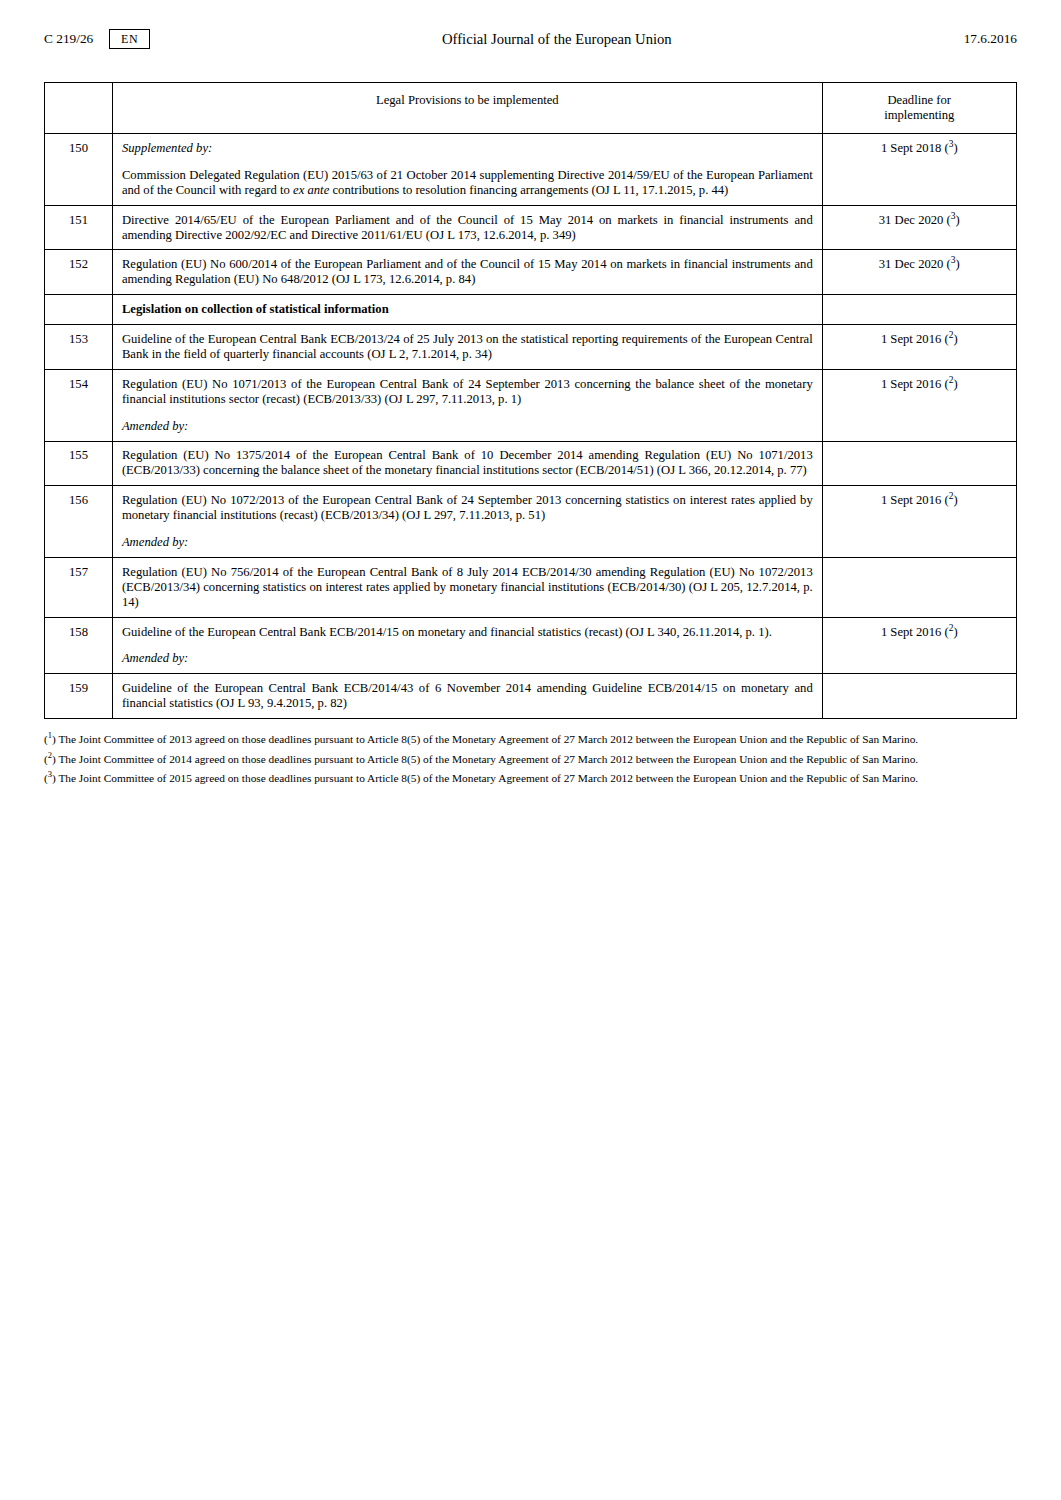C 219/26 EN
Official Journal of the European Union
17.6.2016
| | Legal Provisions to be implemented | Deadline for implementing |
| --- | --- | --- |
| 150 | Supplemented by: Commission Delegated Regulation (EU) 2015/63 of 21 October 2014 supplementing Directive 2014/59/EU of the European Parliament and of the Council with regard to ex ante contributions to resolution financing arrangements (OJ L 11, 17.1.2015, p. 44) | 1 Sept 2018 ( 3 ) |
| 151 | Directive 2014/65/EU of the European Parliament and of the Council of 15 May 2014 on markets in financial instruments and amending Directive 2002/92/EC and Directive 2011/61/EU (OJ L 173, 12.6.2014, p. 349) | 31 Dec 2020 ( 3 ) |
| 152 | Regulation (EU) No 600/2014 of the European Parliament and of the Council of 15 May 2014 on markets in financial instruments and amending Regulation (EU) No 648/2012 (OJ L 173, 12.6.2014, p. 84) | 31 Dec 2020 ( 3 ) |
| | Legislation on collection of statistical information | |
| 153 | Guideline of the European Central Bank ECB/2013/24 of 25 July 2013 on the statistical reporting requirements of the European Central Bank in the field of quarterly financial accounts (OJ L 2, 7.1.2014, p. 34) | 1 Sept 2016 ( 2 ) |
| 154 | Regulation (EU) No 1071/2013 of the European Central Bank of 24 September 2013 concerning the balance sheet of the monetary financial institutions sector (recast) (ECB/2013/33) (OJ L 297, 7.11.2013, p. 1) Amended by: | 1 Sept 2016 ( 2 ) |
| 155 | Regulation (EU) No 1375/2014 of the European Central Bank of 10 December 2014 amending Regulation (EU) No 1071/2013 (ECB/2013/33) concerning the balance sheet of the monetary financial institutions sector (ECB/2014/51) (OJ L 366, 20.12.2014, p. 77) | |
| 156 | Regulation (EU) No 1072/2013 of the European Central Bank of 24 September 2013 concerning statistics on interest rates applied by monetary financial institutions (recast) (ECB/2013/34) (OJ L 297, 7.11.2013, p. 51) Amended by: | 1 Sept 2016 ( 2 ) |
| 157 | Regulation (EU) No 756/2014 of the European Central Bank of 8 July 2014 ECB/2014/30 amending Regulation (EU) No 1072/2013 (ECB/2013/34) concerning statistics on interest rates applied by monetary financial institutions (ECB/2014/30) (OJ L 205, 12.7.2014, p. 14) | |
| 158 | Guideline of the European Central Bank ECB/2014/15 on monetary and financial statistics (recast) (OJ L 340, 26.11.2014, p. 1). Amended by: | 1 Sept 2016 ( 2 ) |
| 159 | Guideline of the European Central Bank ECB/2014/43 of 6 November 2014 amending Guideline ECB/2014/15 on monetary and financial statistics (OJ L 93, 9.4.2015, p. 82) | |
(1) The Joint Committee of 2013 agreed on those deadlines pursuant to Article 8(5) of the Monetary Agreement of 27 March 2012 between the European Union and the Republic of San Marino.
(2) The Joint Committee of 2014 agreed on those deadlines pursuant to Article 8(5) of the Monetary Agreement of 27 March 2012 between the European Union and the Republic of San Marino.
(3) The Joint Committee of 2015 agreed on those deadlines pursuant to Article 8(5) of the Monetary Agreement of 27 March 2012 between the European Union and the Republic of San Marino.